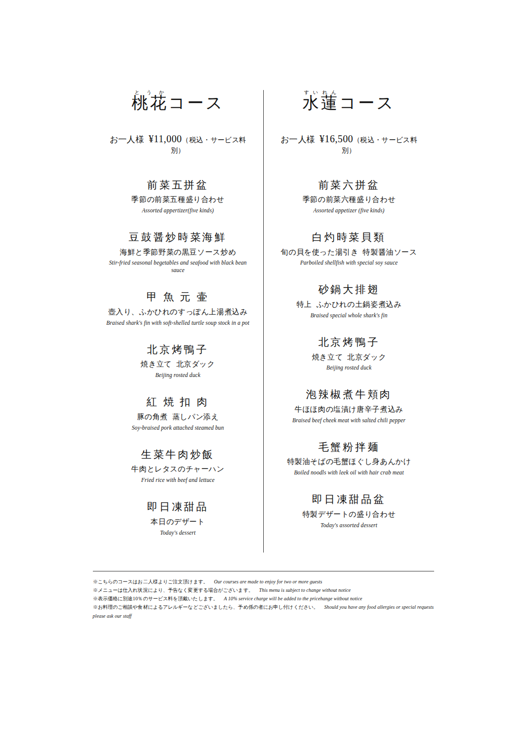桃花コース
お一人様 ¥11,000（税込・サービス料別）
前菜五拼盆
季節の前菜五種盛り合わせ
Assorted appertizer(five kinds)
豆鼓醤炒時菜海鮮
海鮮と季節野菜の黒豆ソース炒め
Stir-fried seasonal begetables and seafood with black bean sauce
甲 魚 元 壷
壺入り、ふかひれのすっぽん上湯煮込み
Braised shark's fin with soft-shelled turtle soup stock in a pot
北京烤鴨子
焼き立て 北京ダック
Beijing rosted duck
紅 焼 扣 肉
豚の角煮 蒸しパン添え
Soy-braised pork attached steamed bun
生菜牛肉炒飯
牛肉とレタスのチャーハン
Fried rice with beef and lettuce
即日凍甜品
本日のデザート
Today's dessert
水蓮コース
お一人様 ¥16,500（税込・サービス料別）
前菜六拼盆
季節の前菜六種盛り合わせ
Assorted appetizer (five kinds)
白灼時菜貝類
旬の貝を使った湯引き 特製醤油ソース
Parboiled shellfish with special soy sauce
砂鍋大排翅
特上 ふかひれの土鍋姿煮込み
Braised special whole shark's fin
北京烤鴨子
焼き立て 北京ダック
Beijing rosted duck
泡辣椒煮牛頬肉
牛ほほ肉の塩漬け唐辛子煮込み
Braised beef cheek meat with salted chili pepper
毛蟹粉拌麺
特製油そばの毛蟹ほぐし身あんかけ
Boiled noodls with leek oil with hair crab meat
即日凍甜品盆
特製デザートの盛り合わせ
Today's assorted dessert
※こちらのコースはお二人様よりご注文頂けます。Our courses are made to enjoy for two or more guests
※メニューは仕入れ状況により、予告なく変更する場合がございます。This menu is subject to change without notice
※表示価格に別途10％のサービス料を頂戴いたします。A 10% service charge will be added to the pricehange witbout notice
※お料理のご相談や食材によるアレルギーなどございましたら、予め係の者にお申し付けください。Should you have any food allergies or special requests please ask our staff